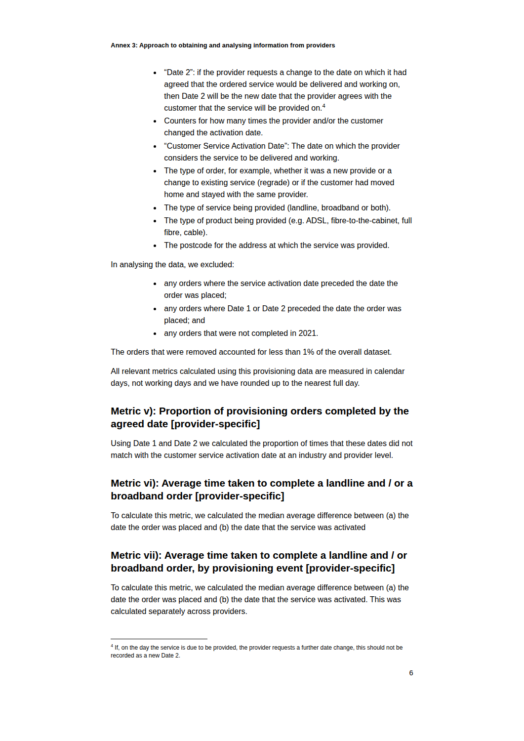Annex 3: Approach to obtaining and analysing information from providers
“Date 2”: if the provider requests a change to the date on which it had agreed that the ordered service would be delivered and working on, then Date 2 will be the new date that the provider agrees with the customer that the service will be provided on.4
Counters for how many times the provider and/or the customer changed the activation date.
“Customer Service Activation Date”: The date on which the provider considers the service to be delivered and working.
The type of order, for example, whether it was a new provide or a change to existing service (regrade) or if the customer had moved home and stayed with the same provider.
The type of service being provided (landline, broadband or both).
The type of product being provided (e.g. ADSL, fibre-to-the-cabinet, full fibre, cable).
The postcode for the address at which the service was provided.
In analysing the data, we excluded:
any orders where the service activation date preceded the date the order was placed;
any orders where Date 1 or Date 2 preceded the date the order was placed; and
any orders that were not completed in 2021.
The orders that were removed accounted for less than 1% of the overall dataset.
All relevant metrics calculated using this provisioning data are measured in calendar days, not working days and we have rounded up to the nearest full day.
Metric v): Proportion of provisioning orders completed by the agreed date [provider-specific]
Using Date 1 and Date 2 we calculated the proportion of times that these dates did not match with the customer service activation date at an industry and provider level.
Metric vi): Average time taken to complete a landline and / or a broadband order [provider-specific]
To calculate this metric, we calculated the median average difference between (a) the date the order was placed and (b) the date that the service was activated
Metric vii): Average time taken to complete a landline and / or broadband order, by provisioning event [provider-specific]
To calculate this metric, we calculated the median average difference between (a) the date the order was placed and (b) the date that the service was activated. This was calculated separately across providers.
4 If, on the day the service is due to be provided, the provider requests a further date change, this should not be recorded as a new Date 2.
6